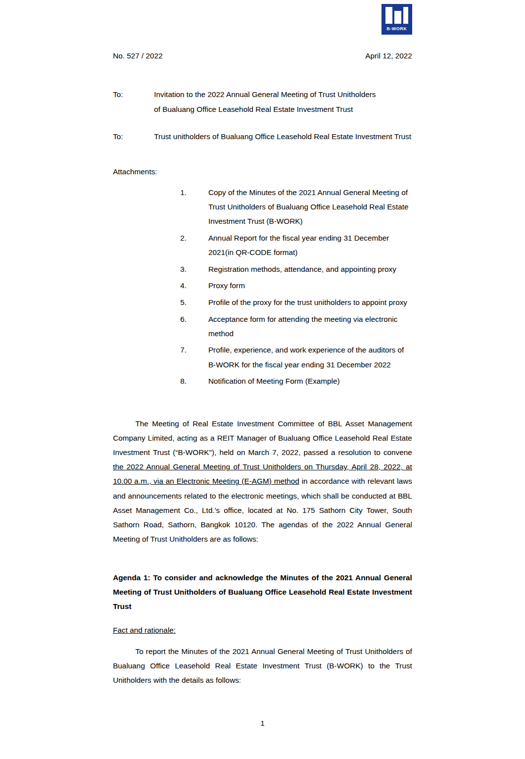B-WORK
No. 527 / 2022
April 12, 2022
To:
Invitation to the 2022 Annual General Meeting of Trust Unitholders of Bualuang Office Leasehold Real Estate Investment Trust
To:
Trust unitholders of Bualuang Office Leasehold Real Estate Investment Trust
Attachments:
Copy of the Minutes of the 2021 Annual General Meeting of Trust Unitholders of Bualuang Office Leasehold Real Estate Investment Trust (B-WORK)
Annual Report for the fiscal year ending 31 December 2021(in QR-CODE format)
Registration methods, attendance, and appointing proxy
Proxy form
Profile of the proxy for the trust unitholders to appoint proxy
Acceptance form for attending the meeting via electronic method
Profile, experience, and work experience of the auditors of B-WORK for the fiscal year ending 31 December 2022
Notification of Meeting Form (Example)
The Meeting of Real Estate Investment Committee of BBL Asset Management Company Limited, acting as a REIT Manager of Bualuang Office Leasehold Real Estate Investment Trust (“B-WORK"), held on March 7, 2022, passed a resolution to convene the 2022 Annual General Meeting of Trust Unitholders on Thursday, April 28, 2022, at 10.00 a.m., via an Electronic Meeting (E-AGM) method in accordance with relevant laws and announcements related to the electronic meetings, which shall be conducted at BBL Asset Management Co., Ltd.'s office, located at No. 175 Sathorn City Tower, South Sathorn Road, Sathorn, Bangkok 10120. The agendas of the 2022 Annual General Meeting of Trust Unitholders are as follows:
Agenda 1: To consider and acknowledge the Minutes of the 2021 Annual General Meeting of Trust Unitholders of Bualuang Office Leasehold Real Estate Investment Trust
Fact and rationale:
To report the Minutes of the 2021 Annual General Meeting of Trust Unitholders of Bualuang Office Leasehold Real Estate Investment Trust (B-WORK) to the Trust Unitholders with the details as follows:
1